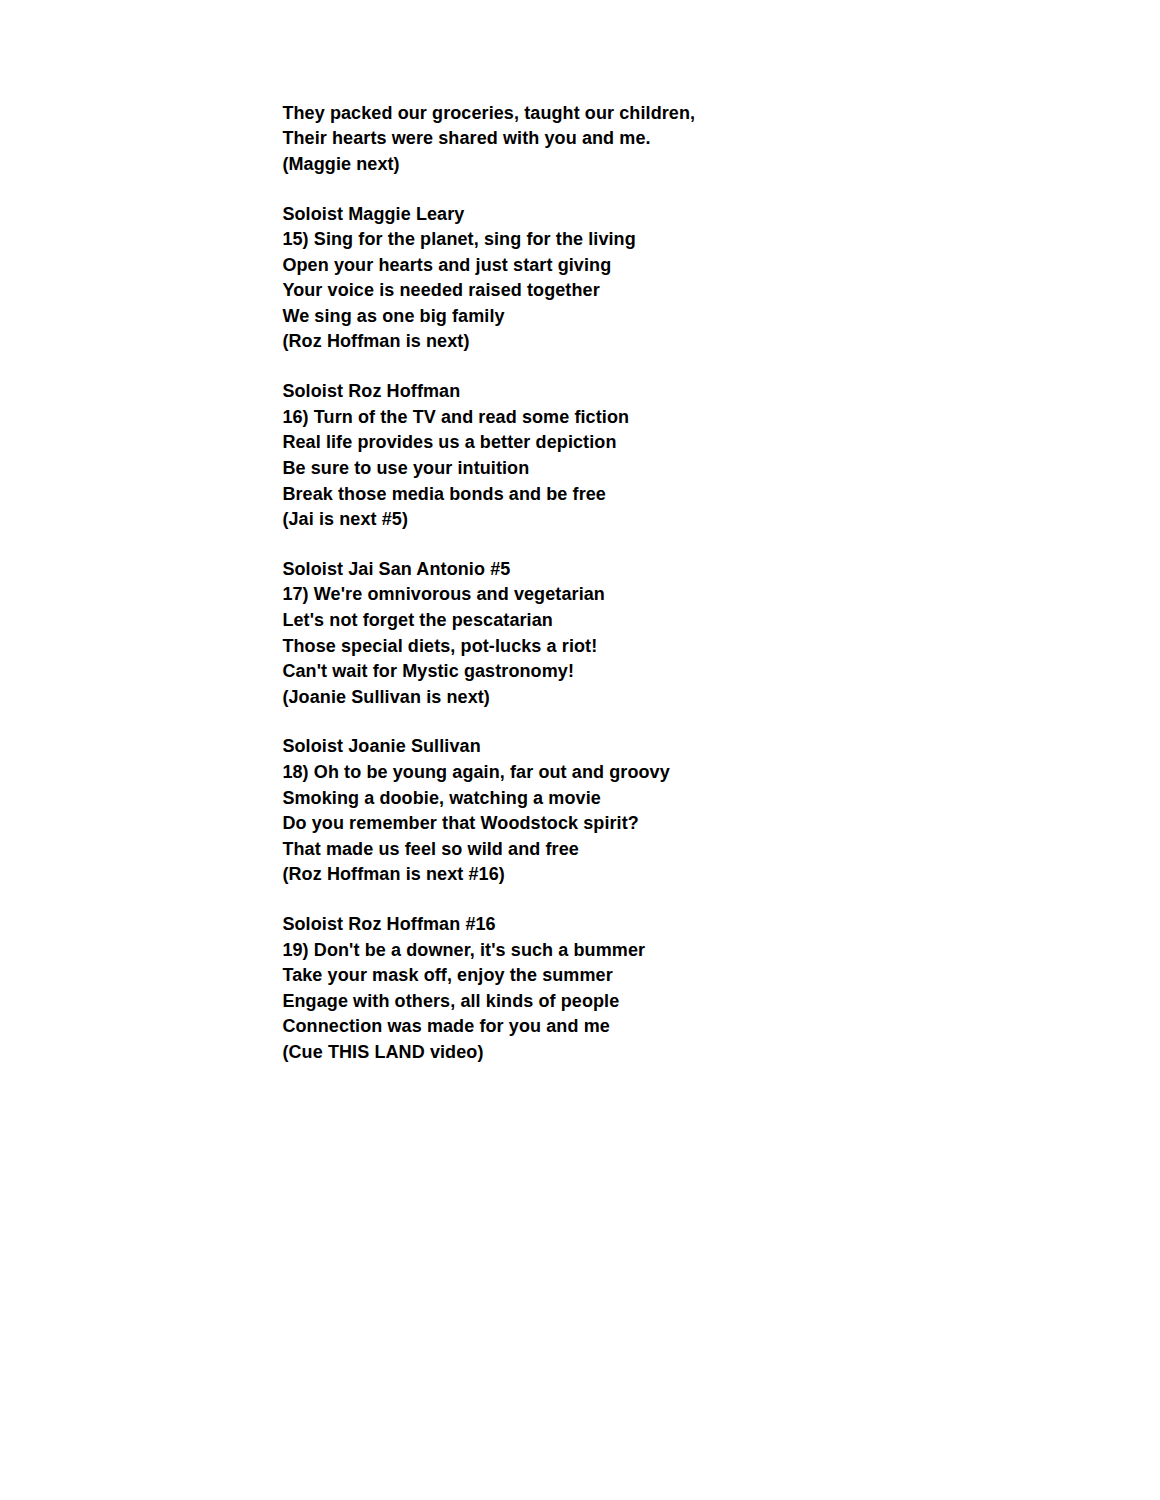They packed our groceries, taught our children, Their hearts were shared with you and me. (Maggie next)
Soloist Maggie Leary 15) Sing for the planet, sing for the living Open your hearts and just start giving Your voice is needed raised together We sing as one big family (Roz Hoffman is next)
Soloist Roz Hoffman 16) Turn of the TV and read some fiction Real life provides us a better depiction Be sure to use your intuition Break those media bonds and be free (Jai is next #5)
Soloist Jai San Antonio #5 17) We're omnivorous and vegetarian Let's not forget the pescatarian Those special diets, pot-lucks a riot! Can't wait for Mystic gastronomy! (Joanie Sullivan is next)
Soloist Joanie Sullivan 18) Oh to be young again, far out and groovy Smoking a doobie, watching a movie Do you remember that Woodstock spirit? That made us feel so wild and free (Roz Hoffman is next #16)
Soloist Roz Hoffman #16 19) Don't be a downer, it's such a bummer Take your mask off, enjoy the summer Engage with others, all kinds of people Connection was made for you and me (Cue THIS LAND video)